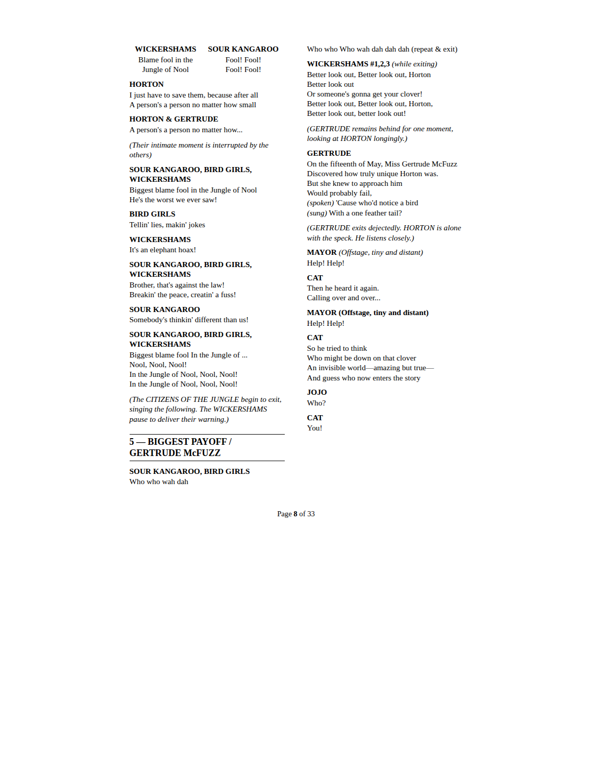| WICKERSHAMS | SOUR KANGAROO |
| --- | --- |
| Blame fool in the Jungle of Nool | Fool! Fool! Fool! Fool! |
HORTON
I just have to save them, because after all
A person's a person no matter how small
HORTON & GERTRUDE
A person's a person no matter how...
(Their intimate moment is interrupted by the others)
SOUR KANGAROO, BIRD GIRLS, WICKERSHAMS
Biggest blame fool in the Jungle of Nool
He's the worst we ever saw!
BIRD GIRLS
Tellin' lies, makin' jokes
WICKERSHAMS
It's an elephant hoax!
SOUR KANGAROO, BIRD GIRLS, WICKERSHAMS
Brother, that's against the law!
Breakin' the peace, creatin' a fuss!
SOUR KANGAROO
Somebody's thinkin' different than us!
SOUR KANGAROO, BIRD GIRLS, WICKERSHAMS
Biggest blame fool In the Jungle of ...
Nool, Nool, Nool!
In the Jungle of Nool, Nool, Nool!
In the Jungle of Nool, Nool, Nool!
(The CITIZENS OF THE JUNGLE begin to exit, singing the following. The WICKERSHAMS pause to deliver their warning.)
5 — BIGGEST PAYOFF / GERTRUDE McFUZZ
SOUR KANGAROO, BIRD GIRLS
Who who wah dah
Who who Who wah dah dah dah (repeat & exit)
WICKERSHAMS #1,2,3 (while exiting)
Better look out, Better look out, Horton
Better look out
Or someone's gonna get your clover!
Better look out, Better look out, Horton,
Better look out, better look out!
(GERTRUDE remains behind for one moment, looking at HORTON longingly.)
GERTRUDE
On the fifteenth of May, Miss Gertrude McFuzz
Discovered how truly unique Horton was.
But she knew to approach him
Would probably fail,
(spoken) 'Cause who'd notice a bird
(sung) With a one feather tail?
(GERTRUDE exits dejectedly. HORTON is alone with the speck. He listens closely.)
MAYOR (Offstage, tiny and distant)
Help! Help!
CAT
Then he heard it again.
Calling over and over...
MAYOR (Offstage, tiny and distant)
Help! Help!
CAT
So he tried to think
Who might be down on that clover
An invisible world—amazing but true—
And guess who now enters the story
JOJO
Who?
CAT
You!
Page 8 of 33